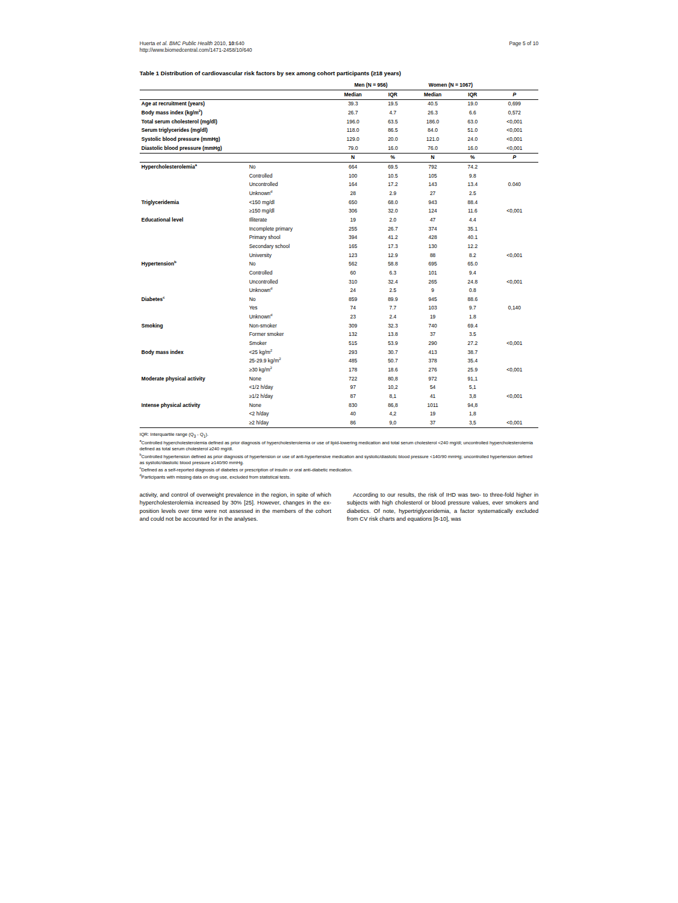Huerta et al. BMC Public Health 2010, 10:640
http://www.biomedcentral.com/1471-2458/10/640
Page 5 of 10
Table 1 Distribution of cardiovascular risk factors by sex among cohort participants (≥18 years)
| | | Men (N = 956) | Women (N = 1067) | |
| --- | --- | --- | --- | --- |
| | | Median | IQR | Median | IQR | P |
| Age at recruitment (years) | | 39.3 | 19.5 | 40.5 | 19.0 | 0,699 |
| Body mass index (kg/m 2 ) | | 26.7 | 4.7 | 26.3 | 6.6 | 0,572 |
| Total serum cholesterol (mg/dl) | | 196.0 | 63.5 | 186.0 | 63.0 | <0,001 |
| Serum triglycerides (mg/dl) | | 118.0 | 86.5 | 84.0 | 51.0 | <0,001 |
| Systolic blood pressure (mmHg) | | 129.0 | 20.0 | 121.0 | 24.0 | <0,001 |
| Diastolic blood pressure (mmHg) | | 79.0 | 16.0 | 76.0 | 16.0 | <0,001 |
| | | N | % | N | % | P |
| Hypercholesterolemia a | No | 664 | 69.5 | 792 | 74.2 | |
| | Controlled | 100 | 10.5 | 105 | 9.8 | |
| | Uncontrolled | 164 | 17.2 | 143 | 13.4 | 0.040 |
| | Unknown d | 28 | 2.9 | 27 | 2.5 | |
| Triglyceridemia | <150 mg/dl | 650 | 68.0 | 943 | 88.4 | |
| | ≥150 mg/dl | 306 | 32.0 | 124 | 11.6 | <0,001 |
| Educational level | Illiterate | 19 | 2.0 | 47 | 4.4 | |
| | Incomplete primary | 255 | 26.7 | 374 | 35.1 | |
| | Primary shool | 394 | 41.2 | 428 | 40.1 | |
| | Secondary school | 165 | 17.3 | 130 | 12.2 | |
| | University | 123 | 12.9 | 88 | 8.2 | <0,001 |
| Hypertension b | No | 562 | 58.8 | 695 | 65.0 | |
| | Controlled | 60 | 6.3 | 101 | 9.4 | |
| | Uncontrolled | 310 | 32.4 | 265 | 24.8 | <0,001 |
| | Unknown d | 24 | 2.5 | 9 | 0.8 | |
| Diabetes c | No | 859 | 89.9 | 945 | 88.6 | |
| | Yes | 74 | 7.7 | 103 | 9.7 | 0,140 |
| | Unknown d | 23 | 2.4 | 19 | 1.8 | |
| Smoking | Non-smoker | 309 | 32.3 | 740 | 69.4 | |
| | Former smoker | 132 | 13.8 | 37 | 3.5 | |
| | Smoker | 515 | 53.9 | 290 | 27.2 | <0,001 |
| Body mass index | <25 kg/m 2 | 293 | 30.7 | 413 | 38.7 | |
| | 25-29.9 kg/m 2 | 485 | 50.7 | 378 | 35.4 | |
| | ≥30 kg/m 2 | 178 | 18.6 | 276 | 25.9 | <0,001 |
| Moderate physical activity | None | 722 | 80,8 | 972 | 91,1 | |
| | <1/2 h/day | 97 | 10,2 | 54 | 5,1 | |
| | ≥1/2 h/day | 87 | 8,1 | 41 | 3,8 | <0,001 |
| Intense physical activity | None | 830 | 86,8 | 1011 | 94,8 | |
| | <2 h/day | 40 | 4,2 | 19 | 1,8 | |
| | ≥2 h/day | 86 | 9,0 | 37 | 3,5 | <0,001 |
IQR: Interquartile range (Q3 - Q1).
aControlled hypercholesterolemia defined as prior diagnosis of hypercholesterolemia or use of lipid-lowering medication and total serum cholesterol <240 mg/dl; uncontrolled hypercholesterolemia defined as total serum cholesterol ≥240 mg/dl.
bControlled hypertension defined as prior diagnosis of hypertension or use of anti-hypertensive medication and systolic/diastolic blood pressure <140/90 mmHg; uncontrolled hypertension defined as systolic/diastolic blood pressure ≥140/90 mmHg.
cDefined as a self-reported diagnosis of diabetes or prescription of insulin or oral anti-diabetic medication.
dParticipants with missing data on drug use, excluded from statistical tests.
activity, and control of overweight prevalence in the region, in spite of which hypercholesterolemia increased by 30% [25]. However, changes in the exposition levels over time were not assessed in the members of the cohort and could not be accounted for in the analyses.
According to our results, the risk of IHD was two- to three-fold higher in subjects with high cholesterol or blood pressure values, ever smokers and diabetics. Of note, hypertriglyceridemia, a factor systematically excluded from CV risk charts and equations [8-10], was